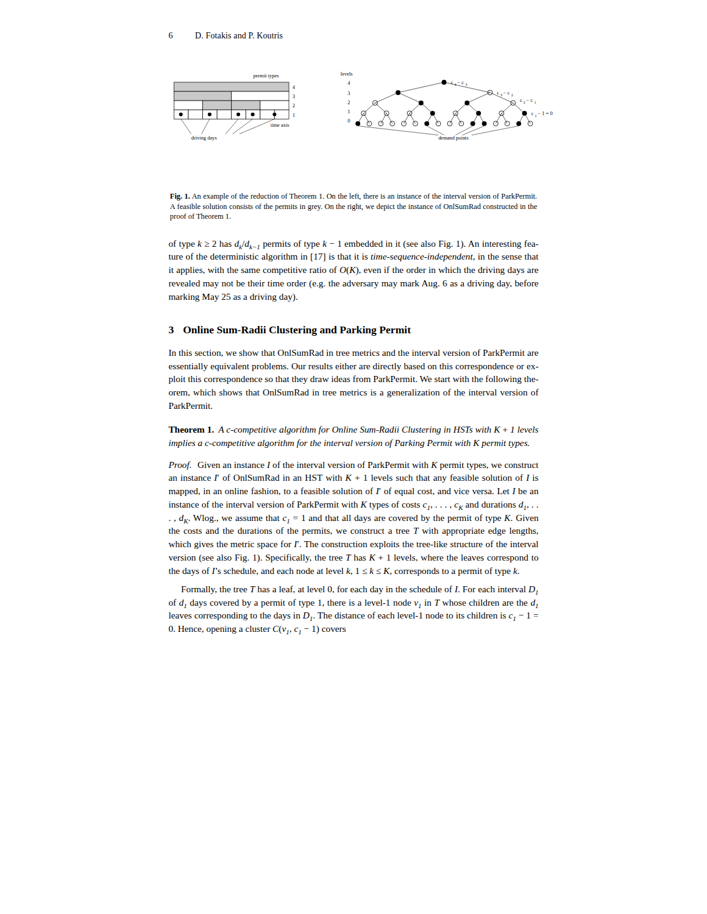6 D. Fotakis and P. Koutris
permit types 4 3 2 1 time axis driving days levels 4 3 2 1 0 c 4 − c 3 c 3 − c 2 c 2 − c 1 c 1 − 1 = 0 demand points
Fig. 1. An example of the reduction of Theorem 1. On the left, there is an instance of the interval version of ParkPermit. A feasible solution consists of the permits in grey. On the right, we depict the instance of OnlSumRad constructed in the proof of Theorem 1.
of type k ≥ 2 has dk/dk−1 permits of type k − 1 embedded in it (see also Fig. 1). An interesting feature of the deterministic algorithm in [17] is that it is time-sequence-independent, in the sense that it applies, with the same competitive ratio of O(K), even if the order in which the driving days are revealed may not be their time order (e.g. the adversary may mark Aug. 6 as a driving day, before marking May 25 as a driving day).
3 Online Sum-Radii Clustering and Parking Permit
In this section, we show that OnlSumRad in tree metrics and the interval version of ParkPermit are essentially equivalent problems. Our results either are directly based on this correspondence or exploit this correspondence so that they draw ideas from ParkPermit. We start with the following theorem, which shows that OnlSumRad in tree metrics is a generalization of the interval version of ParkPermit.
Theorem 1. A c-competitive algorithm for Online Sum-Radii Clustering in HSTs with K + 1 levels implies a c-competitive algorithm for the interval version of Parking Permit with K permit types.
Proof. Given an instance I of the interval version of ParkPermit with K permit types, we construct an instance I′ of OnlSumRad in an HST with K + 1 levels such that any feasible solution of I is mapped, in an online fashion, to a feasible solution of I′ of equal cost, and vice versa. Let I be an instance of the interval version of ParkPermit with K types of costs c1, . . . , cK and durations d1, . . . , dK. Wlog., we assume that c1 = 1 and that all days are covered by the permit of type K. Given the costs and the durations of the permits, we construct a tree T with appropriate edge lengths, which gives the metric space for I′. The construction exploits the tree-like structure of the interval version (see also Fig. 1). Specifically, the tree T has K + 1 levels, where the leaves correspond to the days of I’s schedule, and each node at level k, 1 ≤ k ≤ K, corresponds to a permit of type k.
Formally, the tree T has a leaf, at level 0, for each day in the schedule of I. For each interval D1 of d1 days covered by a permit of type 1, there is a level-1 node v1 in T whose children are the d1 leaves corresponding to the days in D1. The distance of each level-1 node to its children is c1 − 1 = 0. Hence, opening a cluster C(v1, c1 − 1) covers